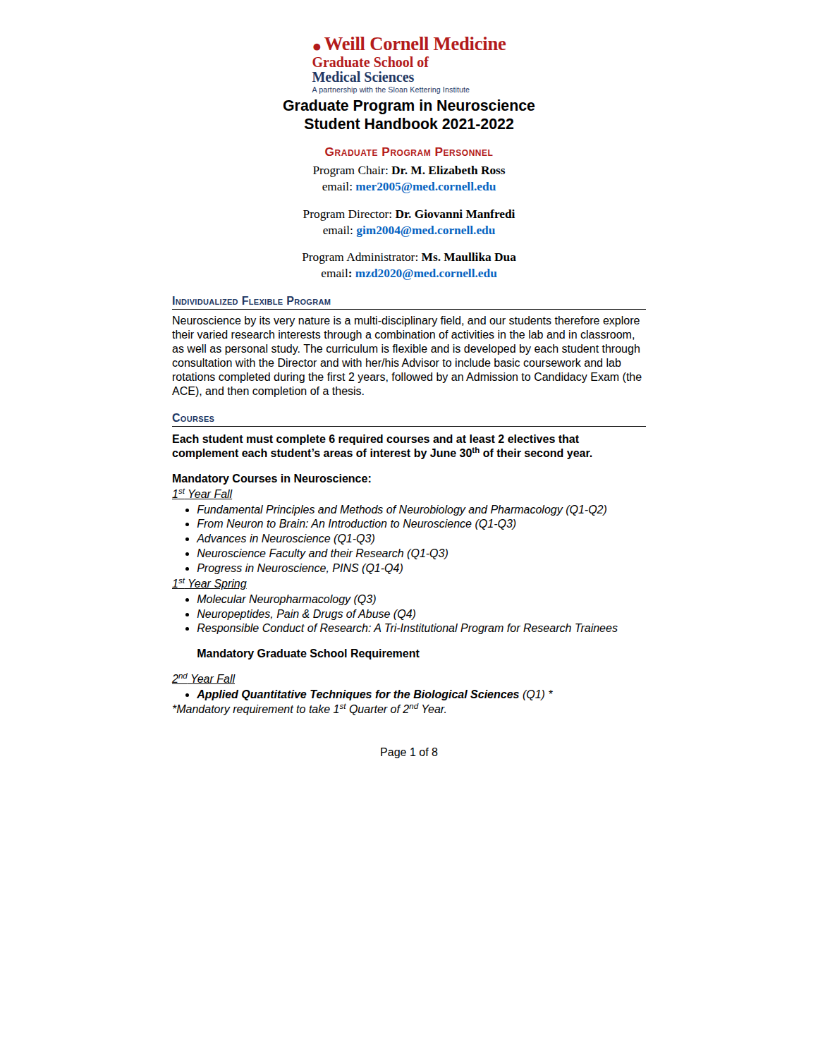●Weill Cornell Medicine
Graduate School of
Medical Sciences
A partnership with the Sloan Kettering Institute
Graduate Program in Neuroscience Student Handbook 2021-2022
Graduate Program Personnel
Program Chair: Dr. M. Elizabeth Ross
email: mer2005@med.cornell.edu
Program Director: Dr. Giovanni Manfredi
email: gim2004@med.cornell.edu
Program Administrator: Ms. Maullika Dua
email: mzd2020@med.cornell.edu
Individualized Flexible Program
Neuroscience by its very nature is a multi-disciplinary field, and our students therefore explore their varied research interests through a combination of activities in the lab and in classroom, as well as personal study. The curriculum is flexible and is developed by each student through consultation with the Director and with her/his Advisor to include basic coursework and lab rotations completed during the first 2 years, followed by an Admission to Candidacy Exam (the ACE), and then completion of a thesis.
Courses
Each student must complete 6 required courses and at least 2 electives that complement each student’s areas of interest by June 30th of their second year.
Mandatory Courses in Neuroscience:
1st Year Fall
Fundamental Principles and Methods of Neurobiology and Pharmacology (Q1-Q2)
From Neuron to Brain: An Introduction to Neuroscience (Q1-Q3)
Advances in Neuroscience (Q1-Q3)
Neuroscience Faculty and their Research (Q1-Q3)
Progress in Neuroscience, PINS (Q1-Q4)
1st Year Spring
Molecular Neuropharmacology (Q3)
Neuropeptides, Pain & Drugs of Abuse (Q4)
Responsible Conduct of Research: A Tri-Institutional Program for Research Trainees
Mandatory Graduate School Requirement
2nd Year Fall
Applied Quantitative Techniques for the Biological Sciences (Q1) *
*Mandatory requirement to take 1st Quarter of 2nd Year.
Page 1 of 8